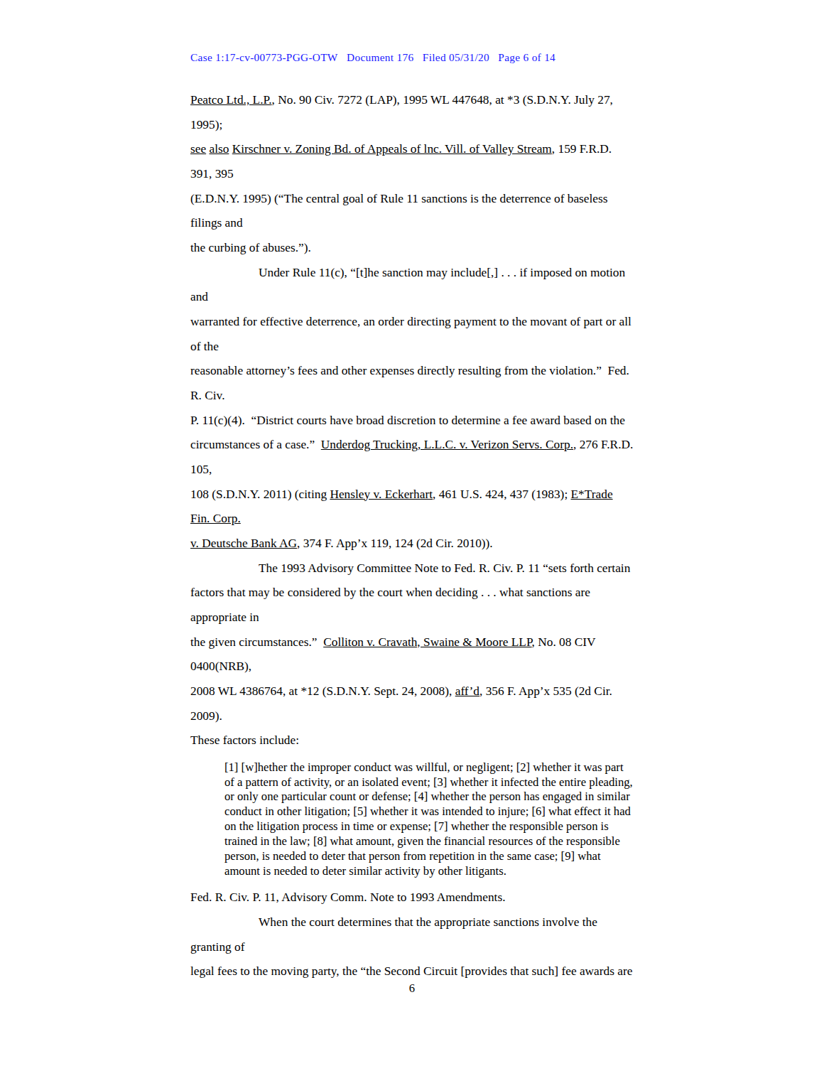Case 1:17-cv-00773-PGG-OTW Document 176 Filed 05/31/20 Page 6 of 14
Peatco Ltd., L.P., No. 90 Civ. 7272 (LAP), 1995 WL 447648, at *3 (S.D.N.Y. July 27, 1995);
see also Kirschner v. Zoning Bd. of Appeals of lnc. Vill. of Valley Stream, 159 F.R.D. 391, 395
(E.D.N.Y. 1995) (“The central goal of Rule 11 sanctions is the deterrence of baseless filings and
the curbing of abuses.”).
Under Rule 11(c), “[t]he sanction may include[,] . . . if imposed on motion and
warranted for effective deterrence, an order directing payment to the movant of part or all of the
reasonable attorney’s fees and other expenses directly resulting from the violation.” Fed. R. Civ.
P. 11(c)(4). “District courts have broad discretion to determine a fee award based on the
circumstances of a case.” Underdog Trucking, L.L.C. v. Verizon Servs. Corp., 276 F.R.D. 105,
108 (S.D.N.Y. 2011) (citing Hensley v. Eckerhart, 461 U.S. 424, 437 (1983); E*Trade Fin. Corp.
v. Deutsche Bank AG, 374 F. App’x 119, 124 (2d Cir. 2010)).
The 1993 Advisory Committee Note to Fed. R. Civ. P. 11 “sets forth certain
factors that may be considered by the court when deciding . . . what sanctions are appropriate in
the given circumstances.” Colliton v. Cravath, Swaine & Moore LLP, No. 08 CIV 0400(NRB),
2008 WL 4386764, at *12 (S.D.N.Y. Sept. 24, 2008), aff’d, 356 F. App’x 535 (2d Cir. 2009).
These factors include:
[1] [w]hether the improper conduct was willful, or negligent; [2] whether it was part of a pattern of activity, or an isolated event; [3] whether it infected the entire pleading, or only one particular count or defense; [4] whether the person has engaged in similar conduct in other litigation; [5] whether it was intended to injure; [6] what effect it had on the litigation process in time or expense; [7] whether the responsible person is trained in the law; [8] what amount, given the financial resources of the responsible person, is needed to deter that person from repetition in the same case; [9] what amount is needed to deter similar activity by other litigants.
Fed. R. Civ. P. 11, Advisory Comm. Note to 1993 Amendments.
When the court determines that the appropriate sanctions involve the granting of
legal fees to the moving party, the “the Second Circuit [provides that such] fee awards are
6